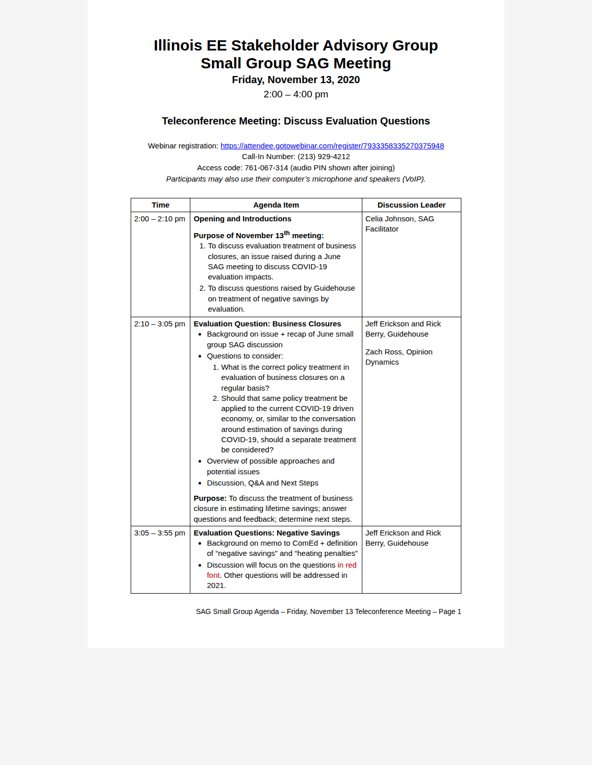Illinois EE Stakeholder Advisory Group
Small Group SAG Meeting
Friday, November 13, 2020
2:00 – 4:00 pm
Teleconference Meeting: Discuss Evaluation Questions
Webinar registration: https://attendee.gotowebinar.com/register/7933358335270375948
Call-In Number: (213) 929-4212
Access code: 761-067-314 (audio PIN shown after joining)
Participants may also use their computer’s microphone and speakers (VoIP).
| Time | Agenda Item | Discussion Leader |
| --- | --- | --- |
| 2:00 – 2:10 pm | Opening and Introductions Purpose of November 13 th meeting: To discuss evaluation treatment of business closures, an issue raised during a June SAG meeting to discuss COVID-19 evaluation impacts. To discuss questions raised by Guidehouse on treatment of negative savings by evaluation. | Celia Johnson, SAG Facilitator |
| 2:10 – 3:05 pm | Evaluation Question: Business Closures Background on issue + recap of June small group SAG discussion Questions to consider: What is the correct policy treatment in evaluation of business closures on a regular basis? Should that same policy treatment be applied to the current COVID-19 driven economy, or, similar to the conversation around estimation of savings during COVID-19, should a separate treatment be considered? Overview of possible approaches and potential issues Discussion, Q&A and Next Steps Purpose: To discuss the treatment of business closure in estimating lifetime savings; answer questions and feedback; determine next steps. | Jeff Erickson and Rick Berry, Guidehouse Zach Ross, Opinion Dynamics |
| 3:05 – 3:55 pm | Evaluation Questions: Negative Savings Background on memo to ComEd + definition of “negative savings” and “heating penalties” Discussion will focus on the questions in red font . Other questions will be addressed in 2021. | Jeff Erickson and Rick Berry, Guidehouse |
SAG Small Group Agenda – Friday, November 13 Teleconference Meeting – Page 1